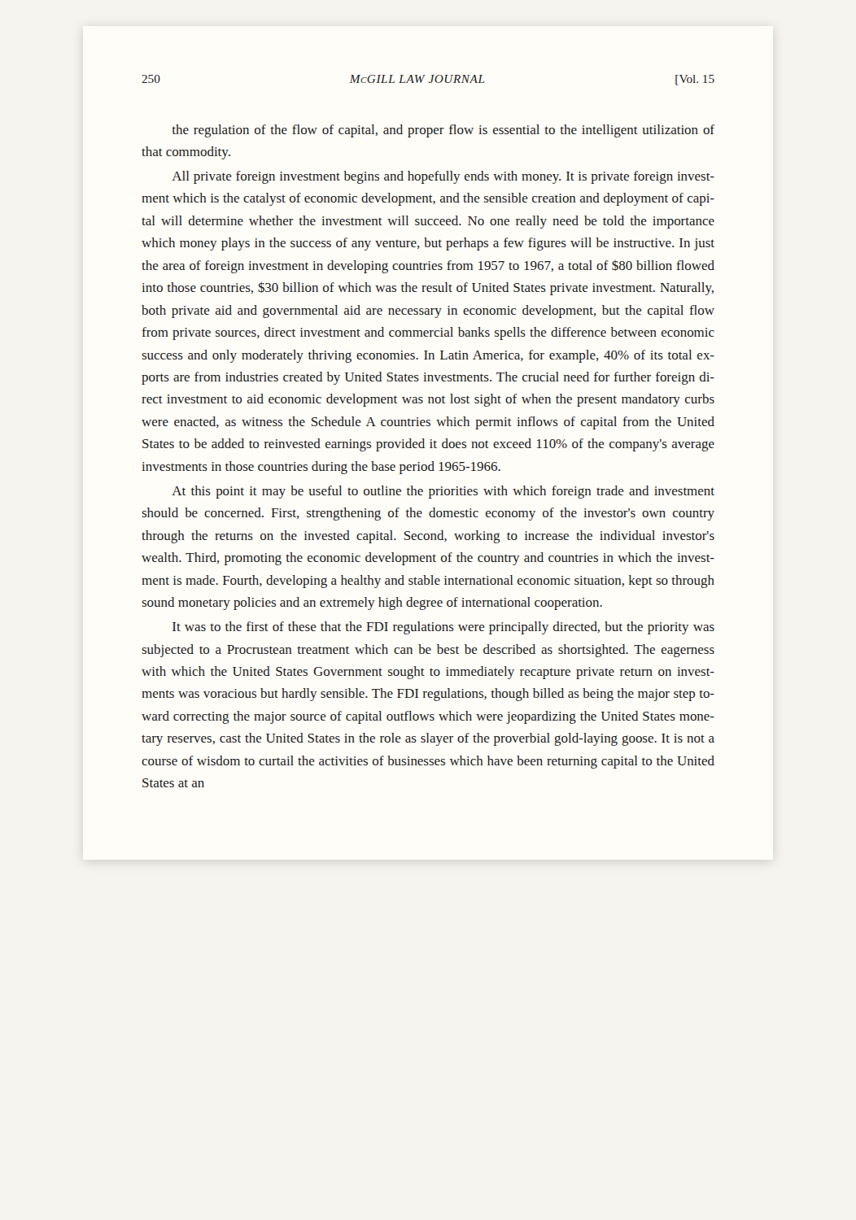250 McGILL LAW JOURNAL [Vol. 15
the regulation of the flow of capital, and proper flow is essential to the intelligent utilization of that commodity.
All private foreign investment begins and hopefully ends with money. It is private foreign investment which is the catalyst of economic development, and the sensible creation and deployment of capital will determine whether the investment will succeed. No one really need be told the importance which money plays in the success of any venture, but perhaps a few figures will be instructive. In just the area of foreign investment in developing countries from 1957 to 1967, a total of $80 billion flowed into those countries, $30 billion of which was the result of United States private investment. Naturally, both private aid and governmental aid are necessary in economic development, but the capital flow from private sources, direct investment and commercial banks spells the difference between economic success and only moderately thriving economies. In Latin America, for example, 40% of its total exports are from industries created by United States investments. The crucial need for further foreign direct investment to aid economic development was not lost sight of when the present mandatory curbs were enacted, as witness the Schedule A countries which permit inflows of capital from the United States to be added to reinvested earnings provided it does not exceed 110% of the company's average investments in those countries during the base period 1965-1966.
At this point it may be useful to outline the priorities with which foreign trade and investment should be concerned. First, strengthening of the domestic economy of the investor's own country through the returns on the invested capital. Second, working to increase the individual investor's wealth. Third, promoting the economic development of the country and countries in which the investment is made. Fourth, developing a healthy and stable international economic situation, kept so through sound monetary policies and an extremely high degree of international cooperation.
It was to the first of these that the FDI regulations were principally directed, but the priority was subjected to a Procrustean treatment which can be best be described as shortsighted. The eagerness with which the United States Government sought to immediately recapture private return on investments was voracious but hardly sensible. The FDI regulations, though billed as being the major step toward correcting the major source of capital outflows which were jeopardizing the United States monetary reserves, cast the United States in the role as slayer of the proverbial gold-laying goose. It is not a course of wisdom to curtail the activities of businesses which have been returning capital to the United States at an